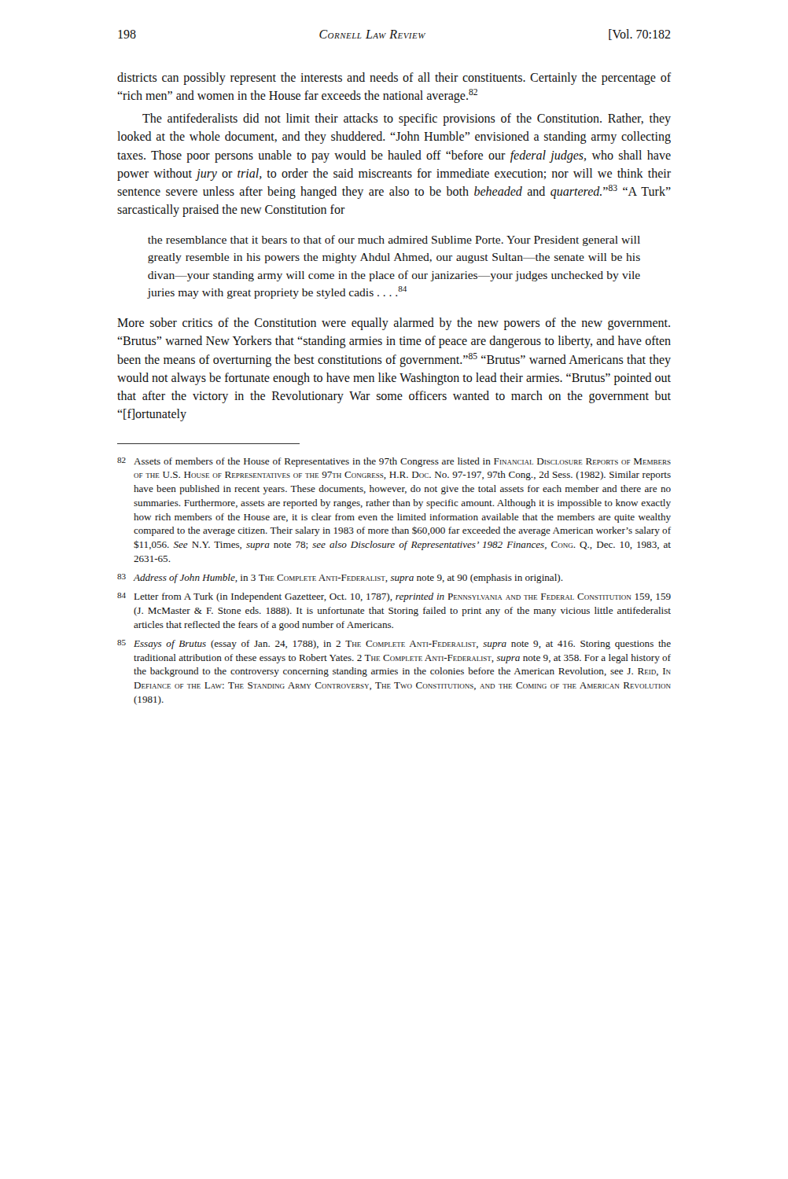198 Cornell Law Review [Vol. 70:182
districts can possibly represent the interests and needs of all their constituents. Certainly the percentage of “rich men” and women in the House far exceeds the national average.82
The antifederalists did not limit their attacks to specific provisions of the Constitution. Rather, they looked at the whole document, and they shuddered. “John Humble” envisioned a standing army collecting taxes. Those poor persons unable to pay would be hauled off “before our federal judges, who shall have power without jury or trial, to order the said miscreants for immediate execution; nor will we think their sentence severe unless after being hanged they are also to be both beheaded and quartered.”83 “A Turk” sarcastically praised the new Constitution for
the resemblance that it bears to that of our much admired Sublime Porte. Your President general will greatly resemble in his powers the mighty Ahdul Ahmed, our august Sultan—the senate will be his divan—your standing army will come in the place of our janizaries—your judges unchecked by vile juries may with great propriety be styled cadis . . . .84
More sober critics of the Constitution were equally alarmed by the new powers of the new government. “Brutus” warned New Yorkers that “standing armies in time of peace are dangerous to liberty, and have often been the means of overturning the best constitutions of government.”85 “Brutus” warned Americans that they would not always be fortunate enough to have men like Washington to lead their armies. “Brutus” pointed out that after the victory in the Revolutionary War some officers wanted to march on the government but “[f]ortunately
82 Assets of members of the House of Representatives in the 97th Congress are listed in Financial Disclosure Reports of Members of the U.S. House of Representatives of the 97th Congress, H.R. Doc. No. 97-197, 97th Cong., 2d Sess. (1982). Similar reports have been published in recent years. These documents, however, do not give the total assets for each member and there are no summaries. Furthermore, assets are reported by ranges, rather than by specific amount. Although it is impossible to know exactly how rich members of the House are, it is clear from even the limited information available that the members are quite wealthy compared to the average citizen. Their salary in 1983 of more than $60,000 far exceeded the average American worker’s salary of $11,056. See N.Y. Times, supra note 78; see also Disclosure of Representatives’ 1982 Finances, Cong. Q., Dec. 10, 1983, at 2631-65.
83 Address of John Humble, in 3 The Complete Anti-Federalist, supra note 9, at 90 (emphasis in original).
84 Letter from A Turk (in Independent Gazetteer, Oct. 10, 1787), reprinted in Pennsylvania and the Federal Constitution 159, 159 (J. McMaster & F. Stone eds. 1888). It is unfortunate that Storing failed to print any of the many vicious little antifederalist articles that reflected the fears of a good number of Americans.
85 Essays of Brutus (essay of Jan. 24, 1788), in 2 The Complete Anti-Federalist, supra note 9, at 416. Storing questions the traditional attribution of these essays to Robert Yates. 2 The Complete Anti-Federalist, supra note 9, at 358. For a legal history of the background to the controversy concerning standing armies in the colonies before the American Revolution, see J. Reid, In Defiance of the Law: The Standing Army Controversy, The Two Constitutions, and the Coming of the American Revolution (1981).